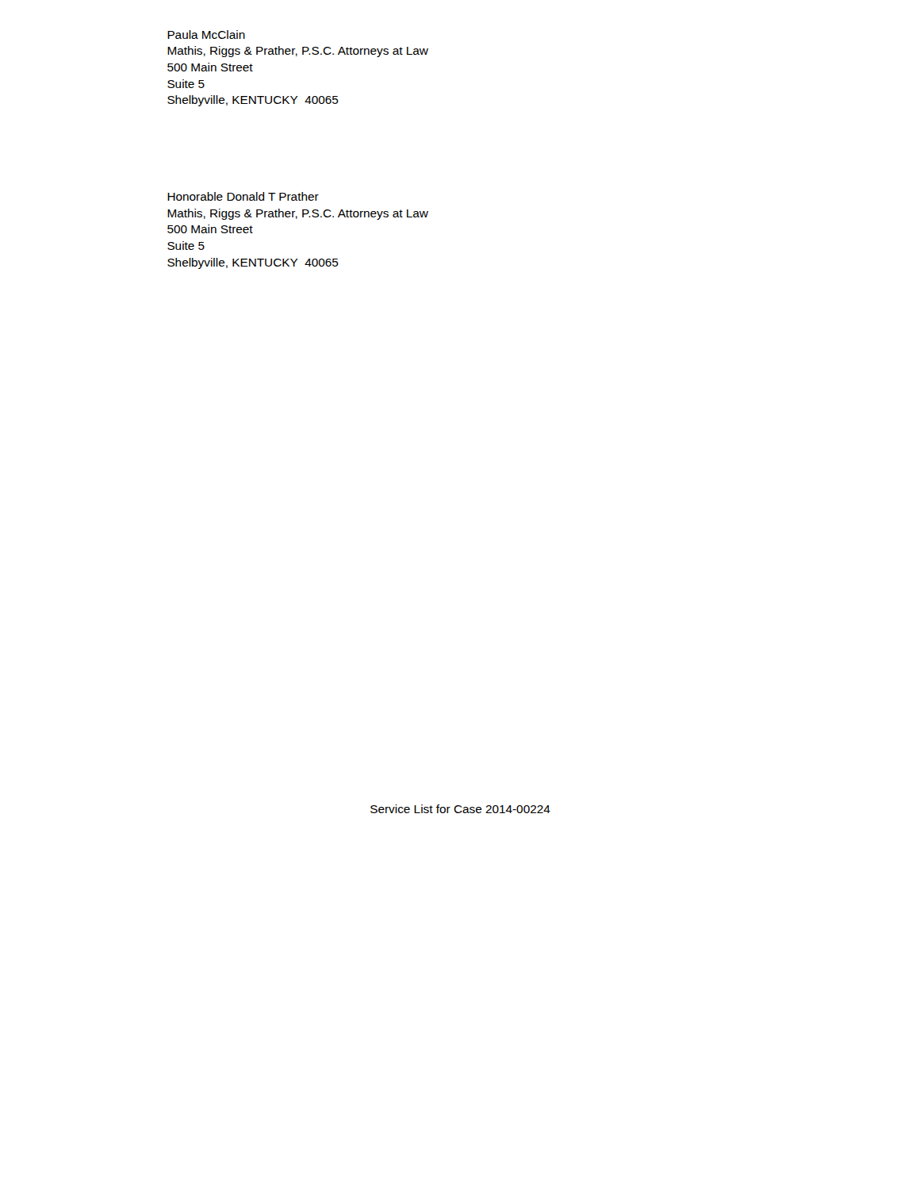Paula McClain Mathis, Riggs & Prather, P.S.C. Attorneys at Law 500 Main Street Suite 5 Shelbyville, KENTUCKY 40065
Honorable Donald T Prather Mathis, Riggs & Prather, P.S.C. Attorneys at Law 500 Main Street Suite 5 Shelbyville, KENTUCKY 40065
Service List for Case 2014-00224